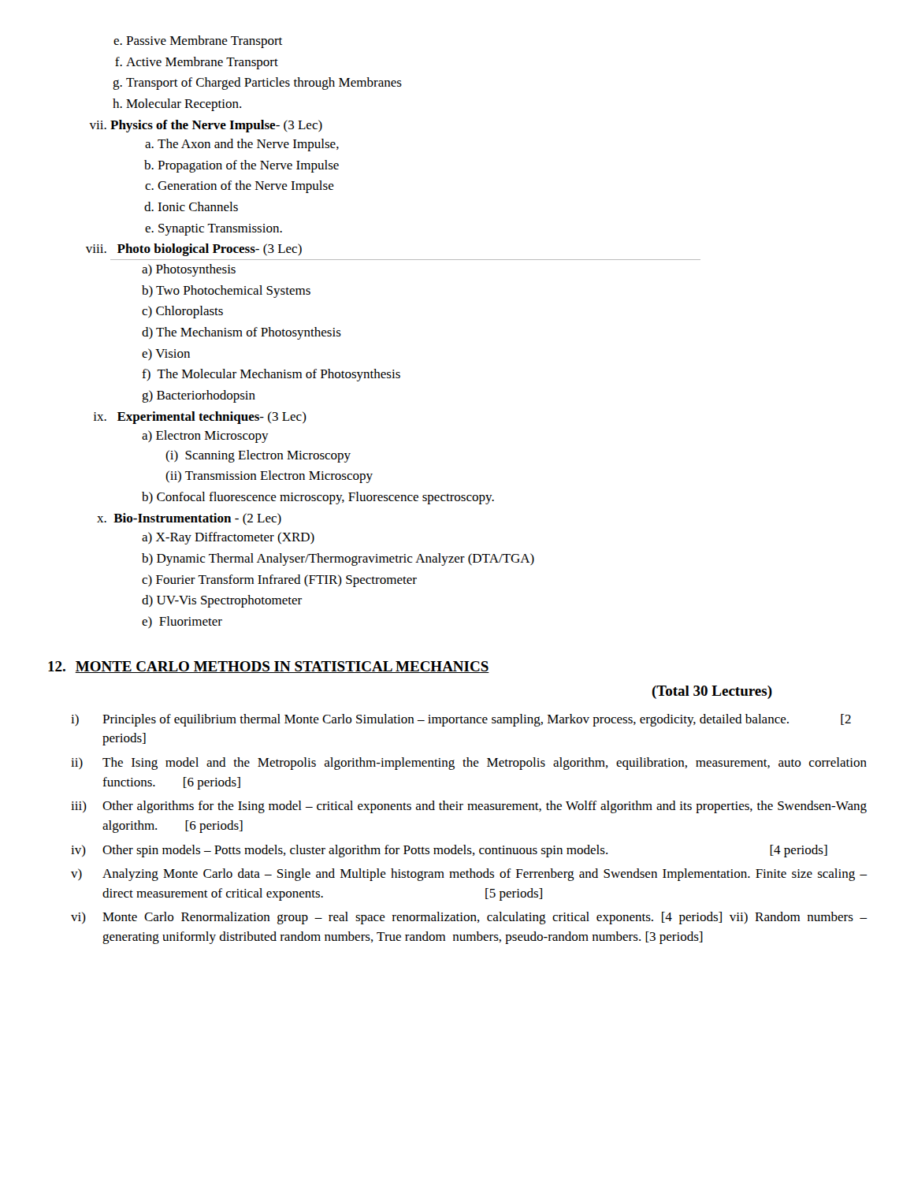Passive Membrane Transport
Active Membrane Transport
Transport of Charged Particles through Membranes
Molecular Reception.
Physics of the Nerve Impulse- (3 Lec)
The Axon and the Nerve Impulse,
Propagation of the Nerve Impulse
Generation of the Nerve Impulse
Ionic Channels
Synaptic Transmission.
Photo biological Process- (3 Lec)
a) Photosynthesis
b) Two Photochemical Systems
c) Chloroplasts
d) The Mechanism of Photosynthesis
e) Vision
f) The Molecular Mechanism of Photosynthesis
g) Bacteriorhodopsin
Experimental techniques- (3 Lec)
a) Electron Microscopy
(i) Scanning Electron Microscopy
(ii) Transmission Electron Microscopy
b) Confocal fluorescence microscopy, Fluorescence spectroscopy.
Bio-Instrumentation - (2 Lec)
a) X-Ray Diffractometer (XRD)
b) Dynamic Thermal Analyser/Thermogravimetric Analyzer (DTA/TGA)
c) Fourier Transform Infrared (FTIR) Spectrometer
d) UV-Vis Spectrophotometer
e) Fluorimeter
12. MONTE CARLO METHODS IN STATISTICAL MECHANICS
(Total 30 Lectures)
i) Principles of equilibrium thermal Monte Carlo Simulation – importance sampling, Markov process, ergodicity, detailed balance. [2 periods]
ii) The Ising model and the Metropolis algorithm-implementing the Metropolis algorithm, equilibration, measurement, auto correlation functions. [6 periods]
iii) Other algorithms for the Ising model – critical exponents and their measurement, the Wolff algorithm and its properties, the Swendsen-Wang algorithm. [6 periods]
iv) Other spin models – Potts models, cluster algorithm for Potts models, continuous spin models. [4 periods]
v) Analyzing Monte Carlo data – Single and Multiple histogram methods of Ferrenberg and Swendsen Implementation. Finite size scaling – direct measurement of critical exponents. [5 periods]
vi) Monte Carlo Renormalization group – real space renormalization, calculating critical exponents. [4 periods] vii) Random numbers – generating uniformly distributed random numbers, True random numbers, pseudo-random numbers. [3 periods]